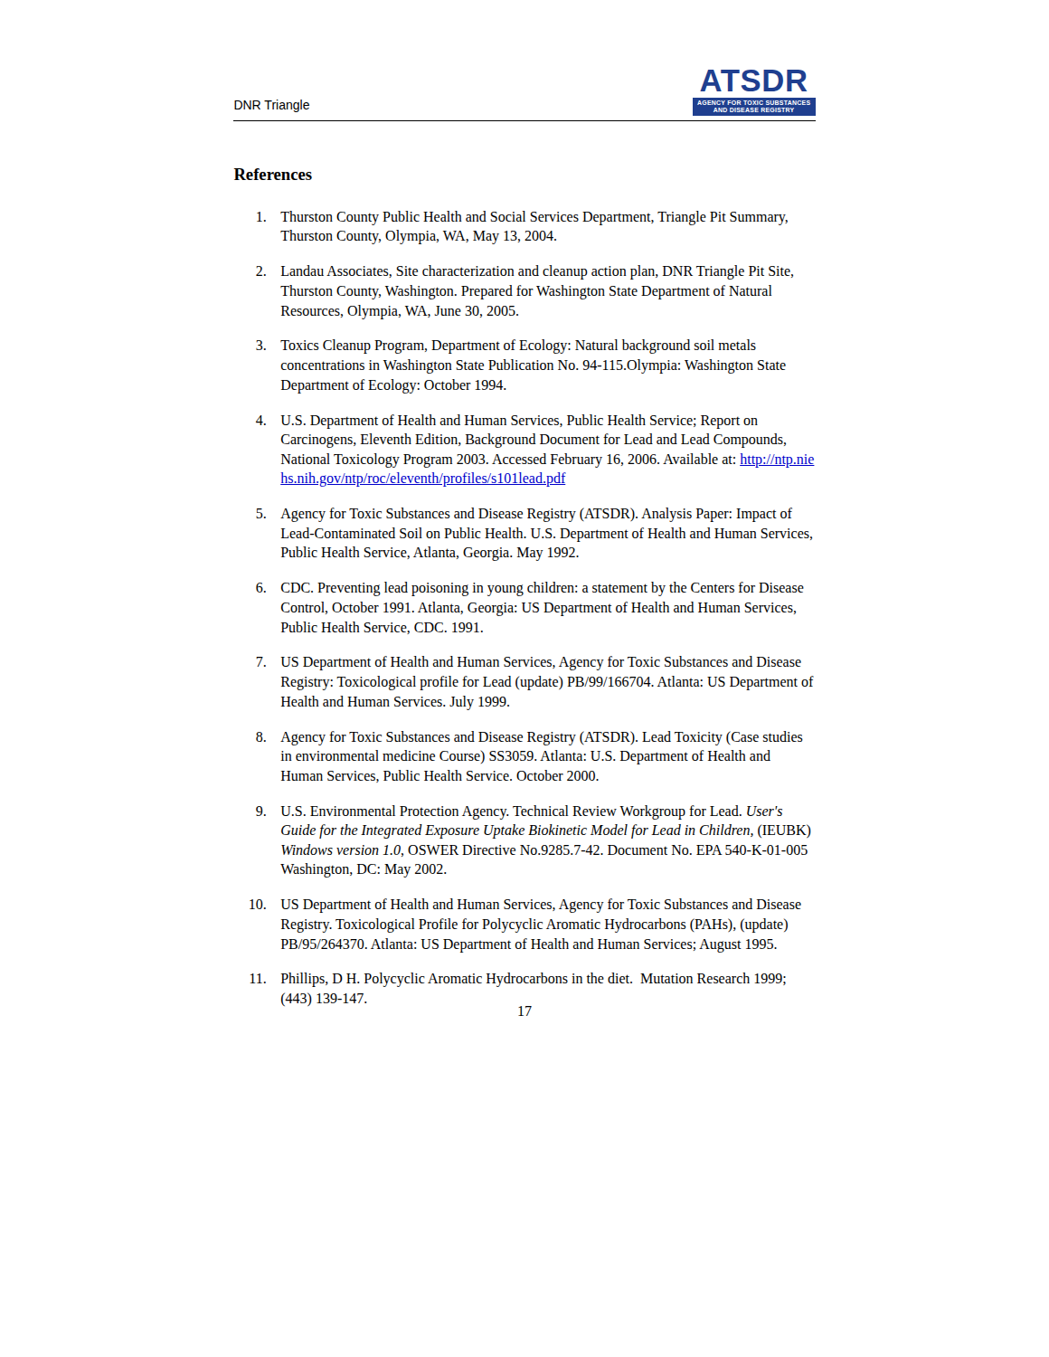DNR Triangle
ATSDR
Agency for Toxic Substances
and Disease Registry
References
Thurston County Public Health and Social Services Department, Triangle Pit Summary, Thurston County, Olympia, WA, May 13, 2004.
Landau Associates, Site characterization and cleanup action plan, DNR Triangle Pit Site, Thurston County, Washington. Prepared for Washington State Department of Natural Resources, Olympia, WA, June 30, 2005.
Toxics Cleanup Program, Department of Ecology: Natural background soil metals concentrations in Washington State Publication No. 94-115.Olympia: Washington State Department of Ecology: October 1994.
U.S. Department of Health and Human Services, Public Health Service; Report on Carcinogens, Eleventh Edition, Background Document for Lead and Lead Compounds, National Toxicology Program 2003. Accessed February 16, 2006. Available at: http://ntp.niehs.nih.gov/ntp/roc/eleventh/profiles/s101lead.pdf
Agency for Toxic Substances and Disease Registry (ATSDR). Analysis Paper: Impact of Lead-Contaminated Soil on Public Health. U.S. Department of Health and Human Services, Public Health Service, Atlanta, Georgia. May 1992.
CDC. Preventing lead poisoning in young children: a statement by the Centers for Disease Control, October 1991. Atlanta, Georgia: US Department of Health and Human Services, Public Health Service, CDC. 1991.
US Department of Health and Human Services, Agency for Toxic Substances and Disease Registry: Toxicological profile for Lead (update) PB/99/166704. Atlanta: US Department of Health and Human Services. July 1999.
Agency for Toxic Substances and Disease Registry (ATSDR). Lead Toxicity (Case studies in environmental medicine Course) SS3059. Atlanta: U.S. Department of Health and Human Services, Public Health Service. October 2000.
U.S. Environmental Protection Agency. Technical Review Workgroup for Lead. User's Guide for the Integrated Exposure Uptake Biokinetic Model for Lead in Children, (IEUBK) Windows version 1.0, OSWER Directive No.9285.7-42. Document No. EPA 540-K-01-005 Washington, DC: May 2002.
US Department of Health and Human Services, Agency for Toxic Substances and Disease Registry. Toxicological Profile for Polycyclic Aromatic Hydrocarbons (PAHs), (update) PB/95/264370. Atlanta: US Department of Health and Human Services; August 1995.
Phillips, D H. Polycyclic Aromatic Hydrocarbons in the diet. Mutation Research 1999; (443) 139-147.
17